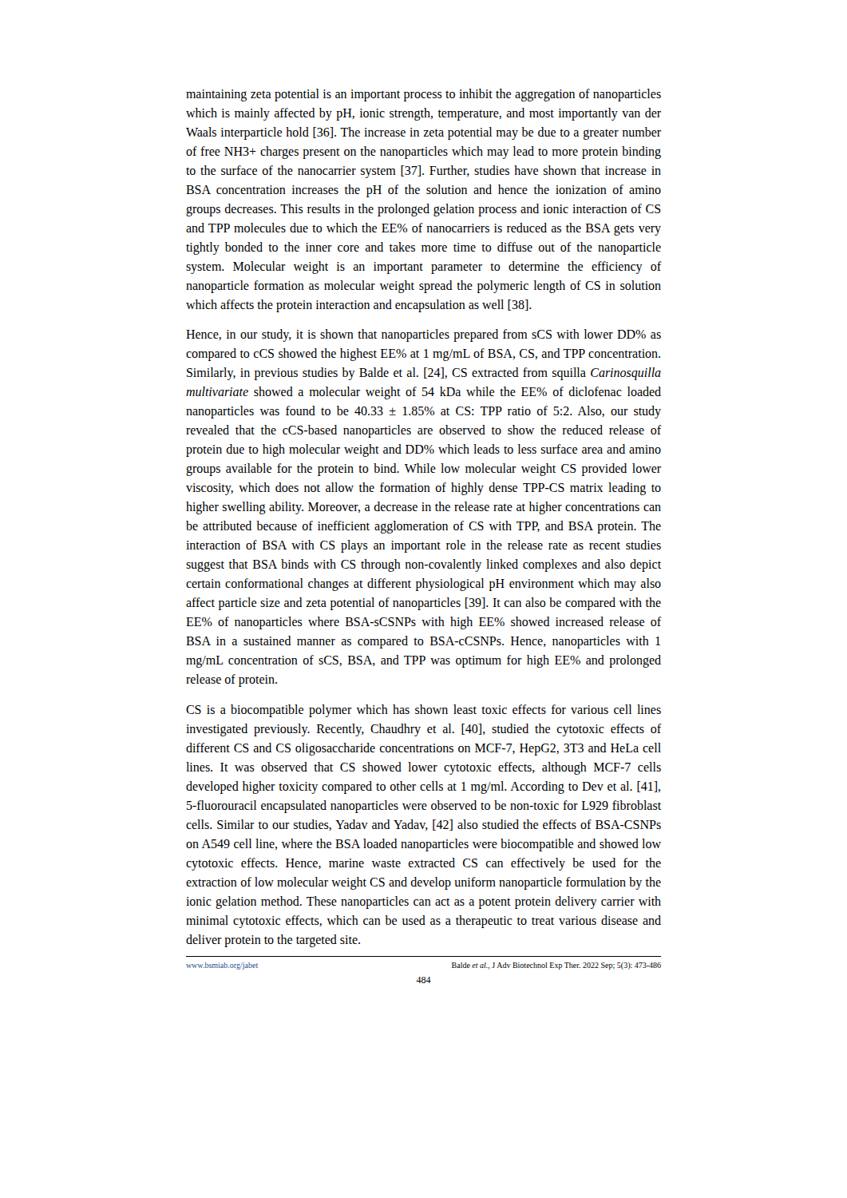maintaining zeta potential is an important process to inhibit the aggregation of nanoparticles which is mainly affected by pH, ionic strength, temperature, and most importantly van der Waals interparticle hold [36]. The increase in zeta potential may be due to a greater number of free NH3+ charges present on the nanoparticles which may lead to more protein binding to the surface of the nanocarrier system [37]. Further, studies have shown that increase in BSA concentration increases the pH of the solution and hence the ionization of amino groups decreases. This results in the prolonged gelation process and ionic interaction of CS and TPP molecules due to which the EE% of nanocarriers is reduced as the BSA gets very tightly bonded to the inner core and takes more time to diffuse out of the nanoparticle system. Molecular weight is an important parameter to determine the efficiency of nanoparticle formation as molecular weight spread the polymeric length of CS in solution which affects the protein interaction and encapsulation as well [38].
Hence, in our study, it is shown that nanoparticles prepared from sCS with lower DD% as compared to cCS showed the highest EE% at 1 mg/mL of BSA, CS, and TPP concentration. Similarly, in previous studies by Balde et al. [24], CS extracted from squilla Carinosquilla multivariate showed a molecular weight of 54 kDa while the EE% of diclofenac loaded nanoparticles was found to be 40.33 ± 1.85% at CS: TPP ratio of 5:2. Also, our study revealed that the cCS-based nanoparticles are observed to show the reduced release of protein due to high molecular weight and DD% which leads to less surface area and amino groups available for the protein to bind. While low molecular weight CS provided lower viscosity, which does not allow the formation of highly dense TPP-CS matrix leading to higher swelling ability. Moreover, a decrease in the release rate at higher concentrations can be attributed because of inefficient agglomeration of CS with TPP, and BSA protein. The interaction of BSA with CS plays an important role in the release rate as recent studies suggest that BSA binds with CS through non-covalently linked complexes and also depict certain conformational changes at different physiological pH environment which may also affect particle size and zeta potential of nanoparticles [39]. It can also be compared with the EE% of nanoparticles where BSA-sCSNPs with high EE% showed increased release of BSA in a sustained manner as compared to BSA-cCSNPs. Hence, nanoparticles with 1 mg/mL concentration of sCS, BSA, and TPP was optimum for high EE% and prolonged release of protein.
CS is a biocompatible polymer which has shown least toxic effects for various cell lines investigated previously. Recently, Chaudhry et al. [40], studied the cytotoxic effects of different CS and CS oligosaccharide concentrations on MCF-7, HepG2, 3T3 and HeLa cell lines. It was observed that CS showed lower cytotoxic effects, although MCF-7 cells developed higher toxicity compared to other cells at 1 mg/ml. According to Dev et al. [41], 5-fluorouracil encapsulated nanoparticles were observed to be non-toxic for L929 fibroblast cells. Similar to our studies, Yadav and Yadav, [42] also studied the effects of BSA-CSNPs on A549 cell line, where the BSA loaded nanoparticles were biocompatible and showed low cytotoxic effects. Hence, marine waste extracted CS can effectively be used for the extraction of low molecular weight CS and develop uniform nanoparticle formulation by the ionic gelation method. These nanoparticles can act as a potent protein delivery carrier with minimal cytotoxic effects, which can be used as a therapeutic to treat various disease and deliver protein to the targeted site.
www.bsmiab.org/jabet Balde et al., J Adv Biotechnol Exp Ther. 2022 Sep; 5(3): 473-486
484